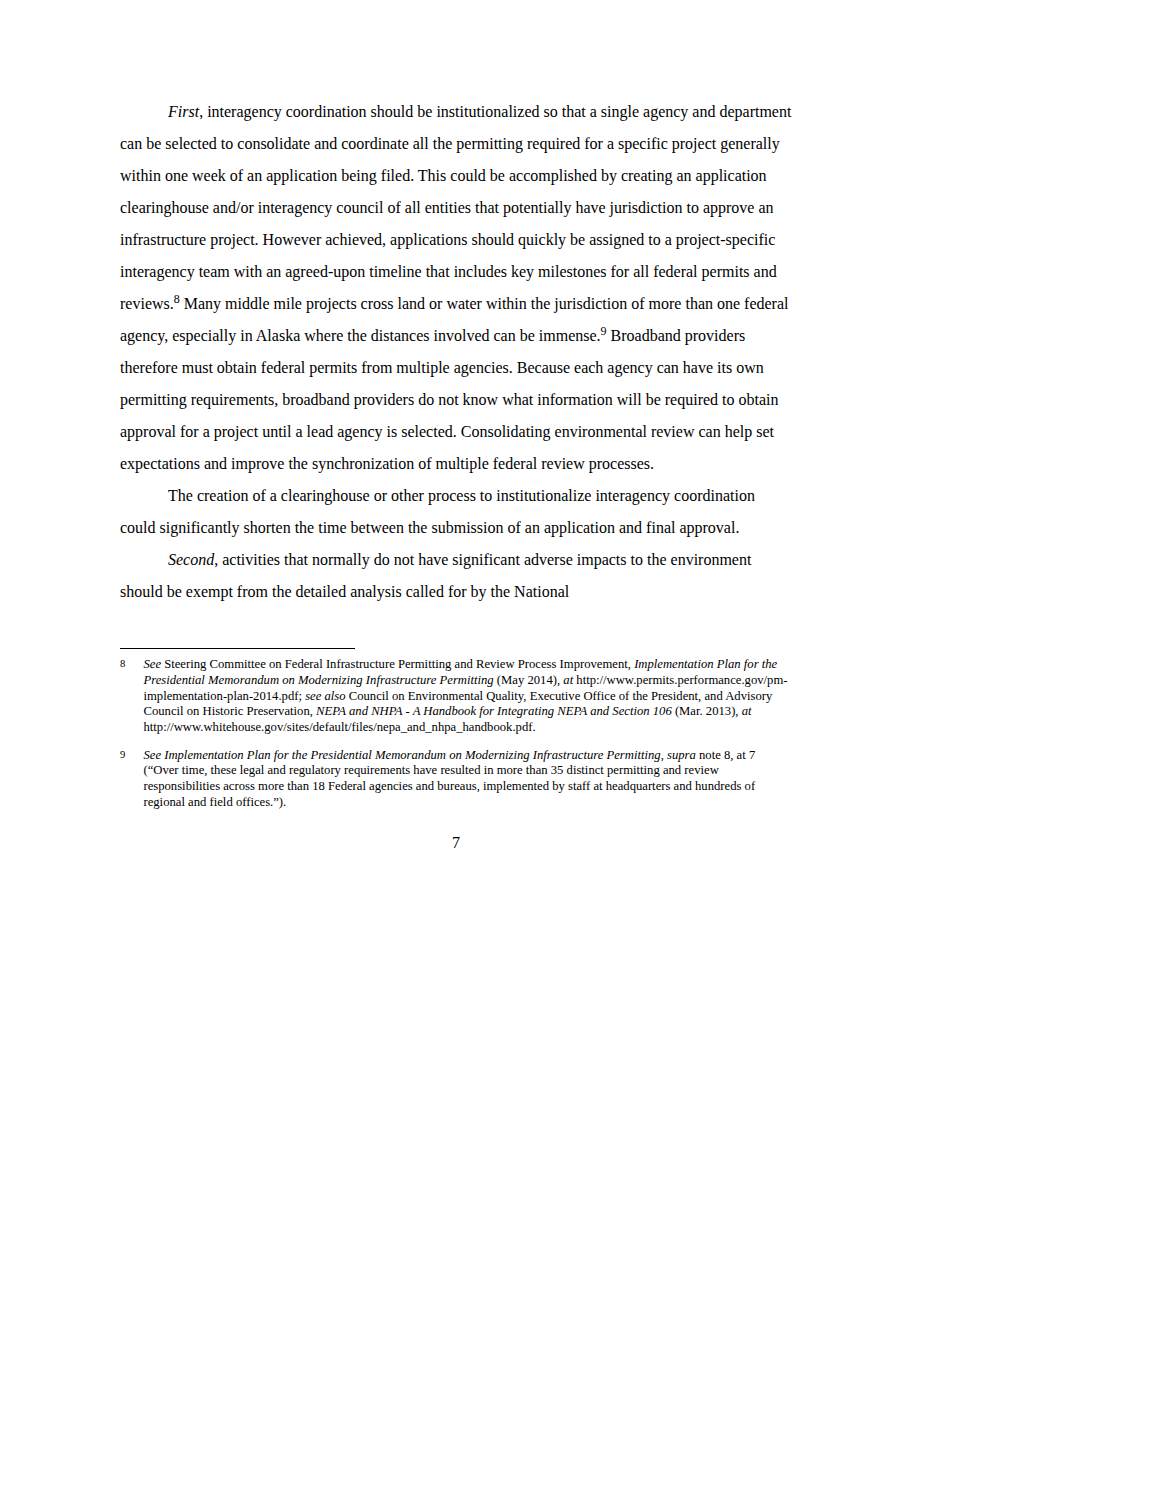First, interagency coordination should be institutionalized so that a single agency and department can be selected to consolidate and coordinate all the permitting required for a specific project generally within one week of an application being filed. This could be accomplished by creating an application clearinghouse and/or interagency council of all entities that potentially have jurisdiction to approve an infrastructure project. However achieved, applications should quickly be assigned to a project-specific interagency team with an agreed-upon timeline that includes key milestones for all federal permits and reviews.8 Many middle mile projects cross land or water within the jurisdiction of more than one federal agency, especially in Alaska where the distances involved can be immense.9 Broadband providers therefore must obtain federal permits from multiple agencies. Because each agency can have its own permitting requirements, broadband providers do not know what information will be required to obtain approval for a project until a lead agency is selected. Consolidating environmental review can help set expectations and improve the synchronization of multiple federal review processes.
The creation of a clearinghouse or other process to institutionalize interagency coordination could significantly shorten the time between the submission of an application and final approval.
Second, activities that normally do not have significant adverse impacts to the environment should be exempt from the detailed analysis called for by the National
8
See Steering Committee on Federal Infrastructure Permitting and Review Process Improvement, Implementation Plan for the Presidential Memorandum on Modernizing Infrastructure Permitting (May 2014), at http://www.permits.performance.gov/pm-implementation-plan-2014.pdf; see also Council on Environmental Quality, Executive Office of the President, and Advisory Council on Historic Preservation, NEPA and NHPA - A Handbook for Integrating NEPA and Section 106 (Mar. 2013), at http://www.whitehouse.gov/sites/default/files/nepa_and_nhpa_handbook.pdf.
9
See Implementation Plan for the Presidential Memorandum on Modernizing Infrastructure Permitting, supra note 8, at 7 (“Over time, these legal and regulatory requirements have resulted in more than 35 distinct permitting and review responsibilities across more than 18 Federal agencies and bureaus, implemented by staff at headquarters and hundreds of regional and field offices.”).
7